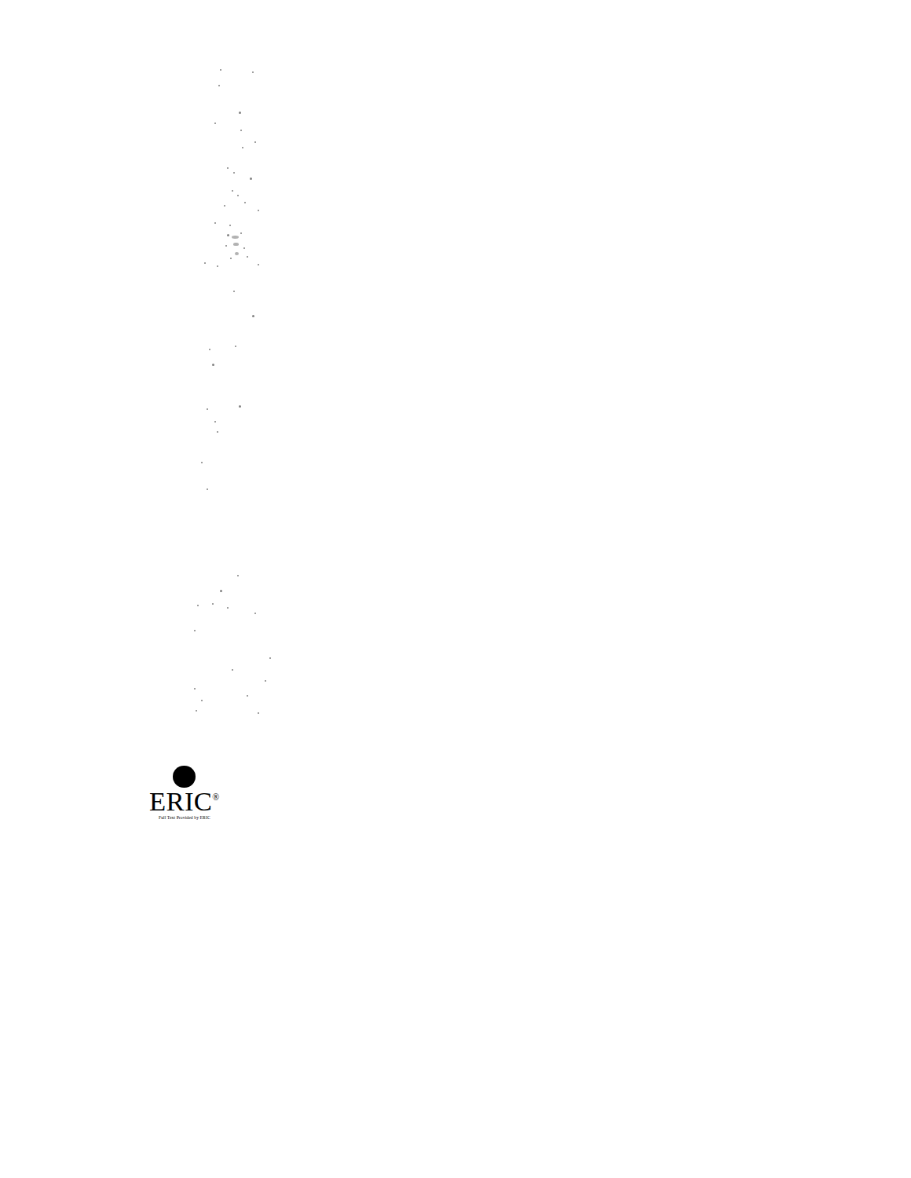ERIC® Full Text Provided by ERIC